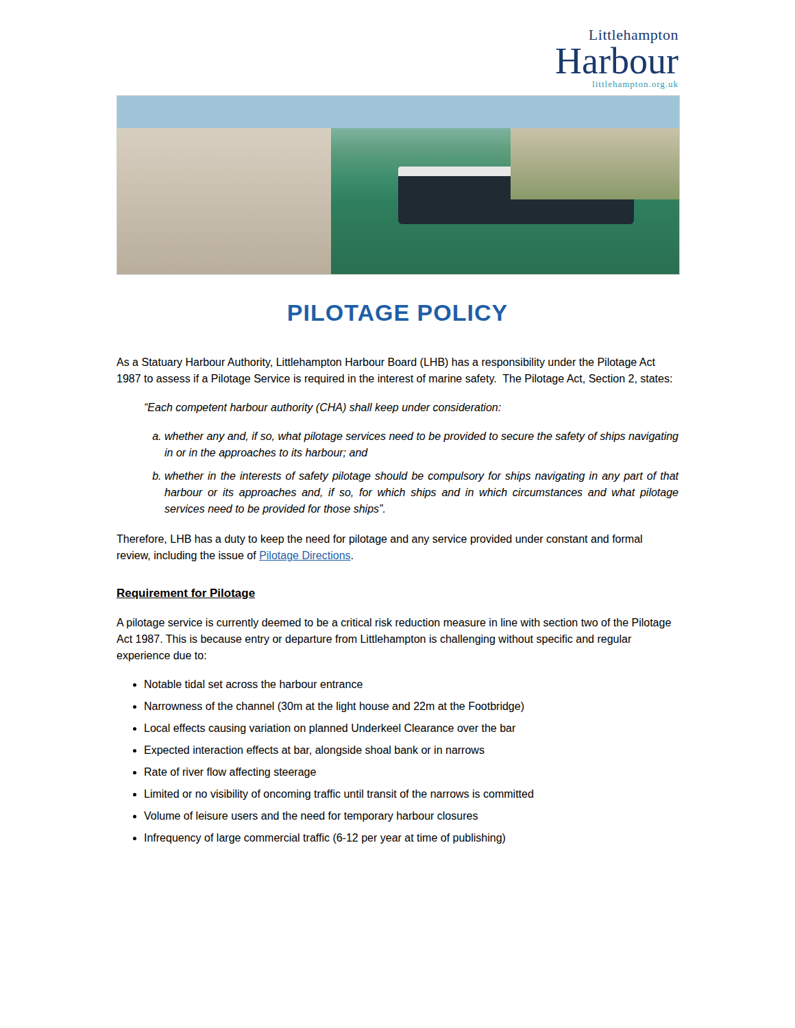Littlehampton
Harbour
littlehampton.org.uk
PILOTAGE POLICY
As a Statuary Harbour Authority, Littlehampton Harbour Board (LHB) has a responsibility under the Pilotage Act 1987 to assess if a Pilotage Service is required in the interest of marine safety. The Pilotage Act, Section 2, states:
“Each competent harbour authority (CHA) shall keep under consideration:
whether any and, if so, what pilotage services need to be provided to secure the safety of ships navigating in or in the approaches to its harbour; and
whether in the interests of safety pilotage should be compulsory for ships navigating in any part of that harbour or its approaches and, if so, for which ships and in which circumstances and what pilotage services need to be provided for those ships”.
Therefore, LHB has a duty to keep the need for pilotage and any service provided under constant and formal review, including the issue of Pilotage Directions.
Requirement for Pilotage
A pilotage service is currently deemed to be a critical risk reduction measure in line with section two of the Pilotage Act 1987. This is because entry or departure from Littlehampton is challenging without specific and regular experience due to:
Notable tidal set across the harbour entrance
Narrowness of the channel (30m at the light house and 22m at the Footbridge)
Local effects causing variation on planned Underkeel Clearance over the bar
Expected interaction effects at bar, alongside shoal bank or in narrows
Rate of river flow affecting steerage
Limited or no visibility of oncoming traffic until transit of the narrows is committed
Volume of leisure users and the need for temporary harbour closures
Infrequency of large commercial traffic (6-12 per year at time of publishing)